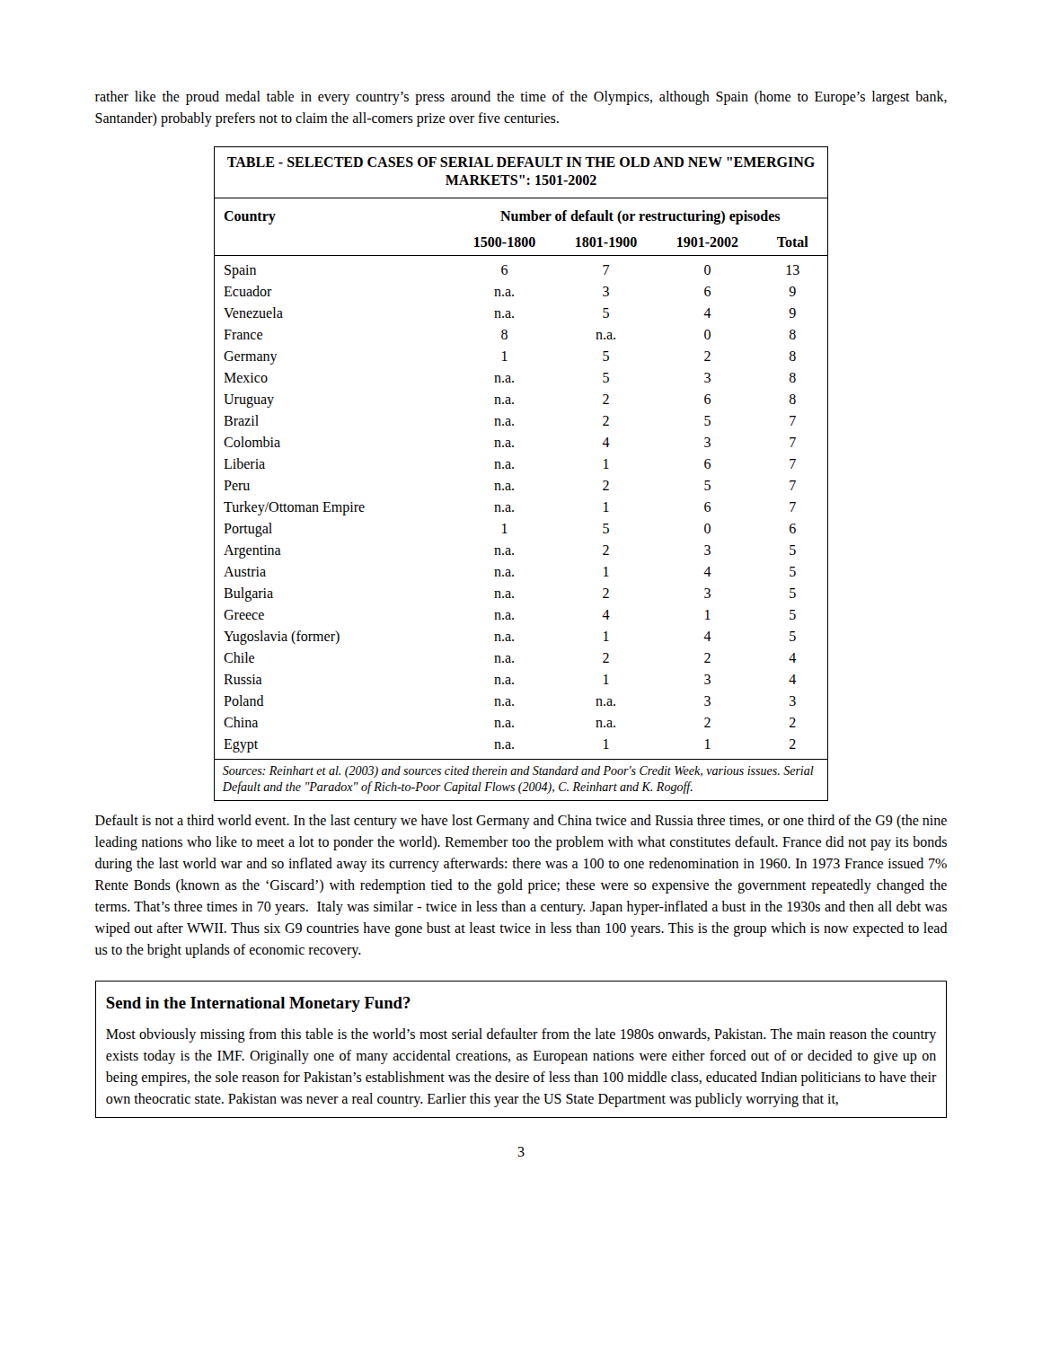rather like the proud medal table in every country’s press around the time of the Olympics, although Spain (home to Europe’s largest bank, Santander) probably prefers not to claim the all-comers prize over five centuries.
TABLE - SELECTED CASES OF SERIAL DEFAULT IN THE OLD AND NEW "EMERGING MARKETS": 1501-2002
| Country | Number of default (or restructuring) episodes |
| --- | --- |
| | 1500-1800 | 1801-1900 | 1901-2002 | Total |
| Spain | 6 | 7 | 0 | 13 |
| Ecuador | n.a. | 3 | 6 | 9 |
| Venezuela | n.a. | 5 | 4 | 9 |
| France | 8 | n.a. | 0 | 8 |
| Germany | 1 | 5 | 2 | 8 |
| Mexico | n.a. | 5 | 3 | 8 |
| Uruguay | n.a. | 2 | 6 | 8 |
| Brazil | n.a. | 2 | 5 | 7 |
| Colombia | n.a. | 4 | 3 | 7 |
| Liberia | n.a. | 1 | 6 | 7 |
| Peru | n.a. | 2 | 5 | 7 |
| Turkey/Ottoman Empire | n.a. | 1 | 6 | 7 |
| Portugal | 1 | 5 | 0 | 6 |
| Argentina | n.a. | 2 | 3 | 5 |
| Austria | n.a. | 1 | 4 | 5 |
| Bulgaria | n.a. | 2 | 3 | 5 |
| Greece | n.a. | 4 | 1 | 5 |
| Yugoslavia (former) | n.a. | 1 | 4 | 5 |
| Chile | n.a. | 2 | 2 | 4 |
| Russia | n.a. | 1 | 3 | 4 |
| Poland | n.a. | n.a. | 3 | 3 |
| China | n.a. | n.a. | 2 | 2 |
| Egypt | n.a. | 1 | 1 | 2 |
| Sources: Reinhart et al. (2003) and sources cited therein and Standard and Poor's Credit Week, various issues. Serial Default and the "Paradox" of Rich-to-Poor Capital Flows (2004), C. Reinhart and K. Rogoff. |
Default is not a third world event. In the last century we have lost Germany and China twice and Russia three times, or one third of the G9 (the nine leading nations who like to meet a lot to ponder the world). Remember too the problem with what constitutes default. France did not pay its bonds during the last world war and so inflated away its currency afterwards: there was a 100 to one redenomination in 1960. In 1973 France issued 7% Rente Bonds (known as the ‘Giscard’) with redemption tied to the gold price; these were so expensive the government repeatedly changed the terms. That’s three times in 70 years. Italy was similar - twice in less than a century. Japan hyper-inflated a bust in the 1930s and then all debt was wiped out after WWII. Thus six G9 countries have gone bust at least twice in less than 100 years. This is the group which is now expected to lead us to the bright uplands of economic recovery.
Send in the International Monetary Fund?
Most obviously missing from this table is the world’s most serial defaulter from the late 1980s onwards, Pakistan. The main reason the country exists today is the IMF. Originally one of many accidental creations, as European nations were either forced out of or decided to give up on being empires, the sole reason for Pakistan’s establishment was the desire of less than 100 middle class, educated Indian politicians to have their own theocratic state. Pakistan was never a real country. Earlier this year the US State Department was publicly worrying that it,
3